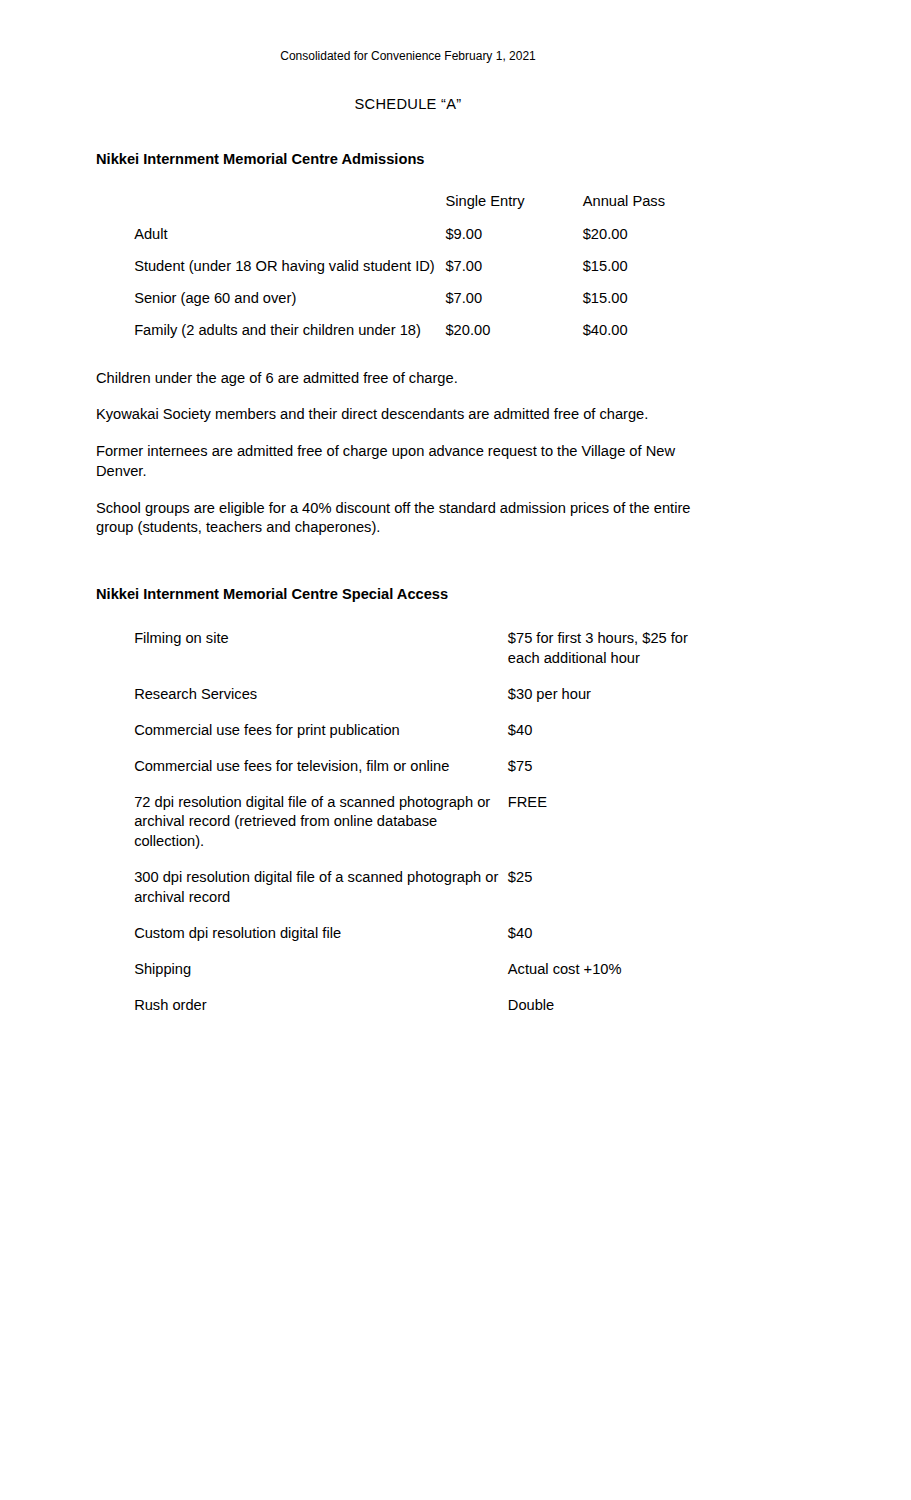Consolidated for Convenience February 1, 2021
SCHEDULE “A”
Nikkei Internment Memorial Centre Admissions
| | Single Entry | Annual Pass |
| --- | --- | --- |
| Adult | $9.00 | $20.00 |
| Student (under 18 OR having valid student ID) | $7.00 | $15.00 |
| Senior (age 60 and over) | $7.00 | $15.00 |
| Family (2 adults and their children under 18) | $20.00 | $40.00 |
Children under the age of 6 are admitted free of charge.
Kyowakai Society members and their direct descendants are admitted free of charge.
Former internees are admitted free of charge upon advance request to the Village of New Denver.
School groups are eligible for a 40% discount off the standard admission prices of the entire group (students, teachers and chaperones).
Nikkei Internment Memorial Centre Special Access
| Filming on site | $75 for first 3 hours, $25 for each additional hour |
| Research Services | $30 per hour |
| Commercial use fees for print publication | $40 |
| Commercial use fees for television, film or online | $75 |
| 72 dpi resolution digital file of a scanned photograph or archival record (retrieved from online database collection). | FREE |
| 300 dpi resolution digital file of a scanned photograph or archival record | $25 |
| Custom dpi resolution digital file | $40 |
| Shipping | Actual cost +10% |
| Rush order | Double |